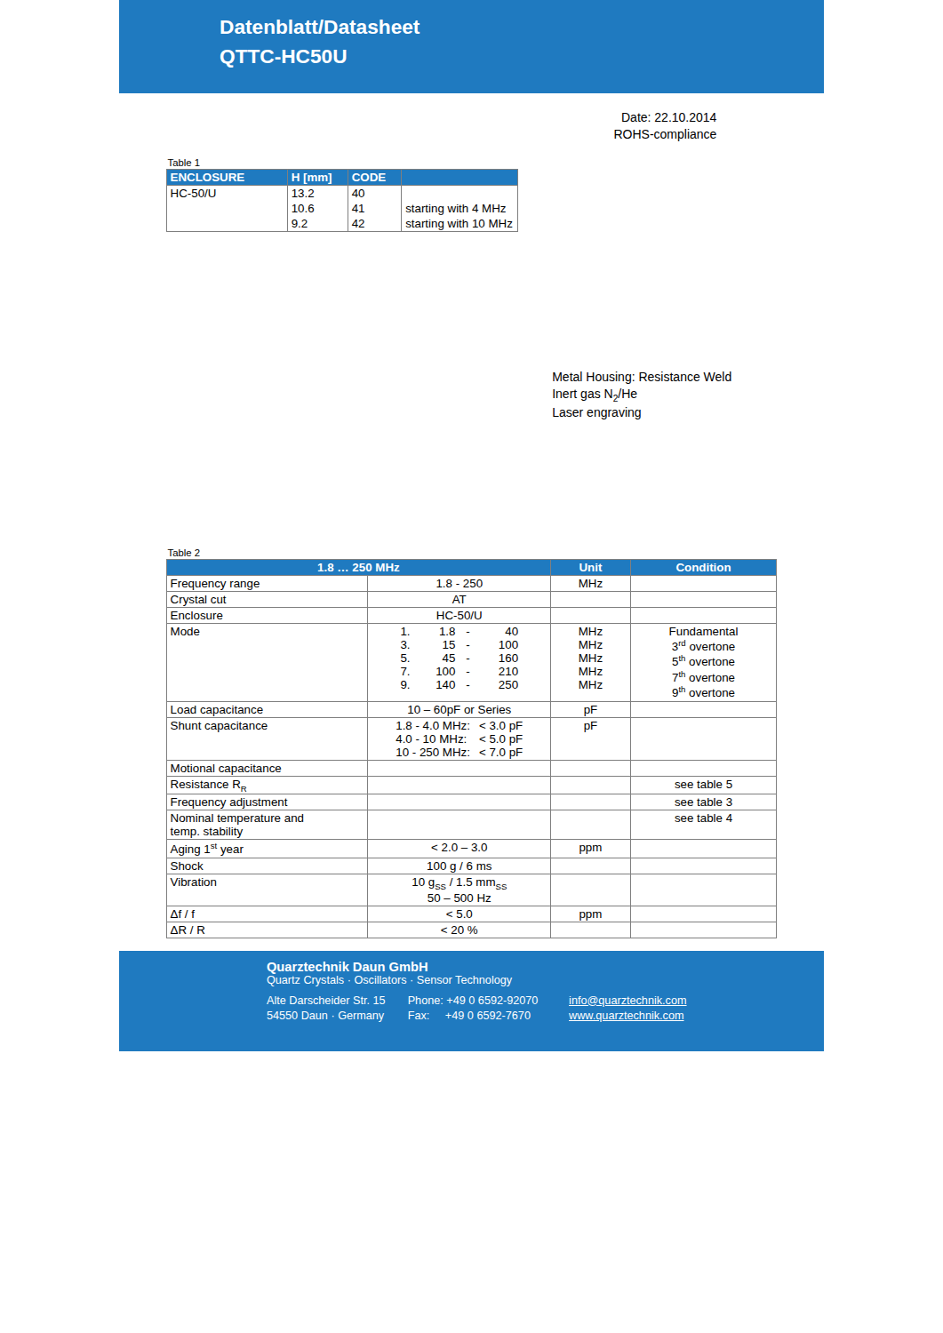Datenblatt/Datasheet
QTTC-HC50U
Date: 22.10.2014
ROHS-compliance
Table 1
| ENCLOSURE | H [mm] | CODE | |
| --- | --- | --- | --- |
| HC-50/U | 13.2 | 40 | |
| | 10.6 | 41 | starting with 4 MHz |
| | 9.2 | 42 | starting with 10 MHz |
Metal Housing: Resistance Weld
Inert gas N2/He
Laser engraving
Table 2
| 1.8 … 250 MHz | Unit | Condition |
| --- | --- | --- |
| Frequency range | 1.8 - 250 | MHz | |
| Crystal cut | AT | | |
| Enclosure | HC-50/U | | |
| Mode | 1. 1.8 - 40 3. 15 - 100 5. 45 - 160 7. 100 - 210 9. 140 - 250 | MHz MHz MHz MHz MHz | Fundamental 3 rd overtone 5 th overtone 7 th overtone 9 th overtone |
| Load capacitance | 10 – 60pF or Series | pF | |
| Shunt capacitance | 1.8 - 4.0 MHz: < 3.0 pF 4.0 - 10 MHz: < 5.0 pF 10 - 250 MHz: < 7.0 pF | pF | |
| Motional capacitance | | | |
| Resistance R R | | | see table 5 |
| Frequency adjustment | | | see table 3 |
| Nominal temperature and temp. stability | | | see table 4 |
| Aging 1 st year | < 2.0 – 3.0 | ppm | |
| Shock | 100 g / 6 ms | | |
| Vibration | 10 g SS / 1.5 mm SS 50 – 500 Hz | | |
| Δf / f | < 5.0 | ppm | |
| ΔR / R | < 20 % | | |
Quarztechnik Daun GmbH
Quartz Crystals · Oscillators · Sensor Technology
Alte Darscheider Str. 15
54550 Daun · Germany
Phone: +49 0 6592-92070
Fax: +49 0 6592-7670
info@quarztechnik.com
www.quarztechnik.com